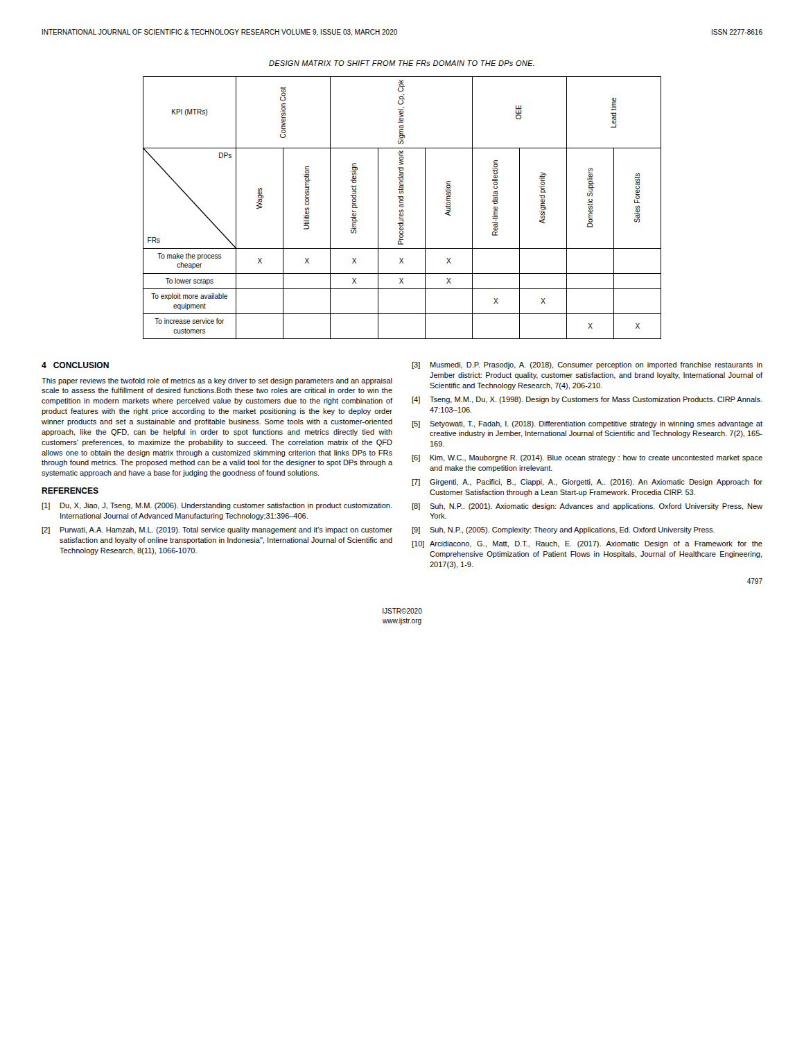INTERNATIONAL JOURNAL OF SCIENTIFIC & TECHNOLOGY RESEARCH VOLUME 9, ISSUE 03, MARCH 2020
ISSN 2277-8616
DESIGN MATRIX TO SHIFT FROM THE FRs DOMAIN TO THE DPs ONE.
| KPI (MTRs) | Conversion Cost | Sigma level, Cp, Cpk | OEE | Lead time |
| DPs FRs | Wages | Utilities consumption | Simpler product design | Procedures and standard work | Automation | Real-time data collection | Assigned priority | Domestic Suppliers | Sales Forecasts |
| To make the process cheaper | X | X | X | X | X | | | | |
| To lower scraps | | | X | X | X | | | | |
| To exploit more available equipment | | | | | | X | X | | |
| To increase service for customers | | | | | | | | X | X |
4 CONCLUSION
This paper reviews the twofold role of metrics as a key driver to set design parameters and an appraisal scale to assess the fulfillment of desired functions.Both these two roles are critical in order to win the competition in modern markets where perceived value by customers due to the right combination of product features with the right price according to the market positioning is the key to deploy order winner products and set a sustainable and profitable business. Some tools with a customer-oriented approach, like the QFD, can be helpful in order to spot functions and metrics directly tied with customers' preferences, to maximize the probability to succeed. The correlation matrix of the QFD allows one to obtain the design matrix through a customized skimming criterion that links DPs to FRs through found metrics. The proposed method can be a valid tool for the designer to spot DPs through a systematic approach and have a base for judging the goodness of found solutions.
REFERENCES
[1] Du, X, Jiao, J, Tseng, M.M. (2006). Understanding customer satisfaction in product customization. International Journal of Advanced Manufacturing Technology;31:396–406.
[2] Purwati, A.A. Hamzah, M.L. (2019). Total service quality management and it’s impact on customer satisfaction and loyalty of online transportation in Indonesia", International Journal of Scientific and Technology Research, 8(11), 1066-1070.
[3] Musmedi, D.P. Prasodjo, A. (2018), Consumer perception on imported franchise restaurants in Jember district: Product quality, customer satisfaction, and brand loyalty, International Journal of Scientific and Technology Research, 7(4), 206-210.
[4] Tseng, M.M., Du, X. (1998). Design by Customers for Mass Customization Products. CIRP Annals. 47:103–106.
[5] Setyowati, T., Fadah, I. (2018). Differentiation competitive strategy in winning smes advantage at creative industry in Jember, International Journal of Scientific and Technology Research. 7(2), 165-169.
[6] Kim, W.C., Mauborgne R. (2014). Blue ocean strategy : how to create uncontested market space and make the competition irrelevant.
[7] Girgenti, A., Pacifici, B., Ciappi, A., Giorgetti, A.. (2016). An Axiomatic Design Approach for Customer Satisfaction through a Lean Start-up Framework. Procedia CIRP. 53.
[8] Suh, N.P.. (2001). Axiomatic design: Advances and applications. Oxford University Press, New York.
[9] Suh, N.P., (2005). Complexity: Theory and Applications, Ed. Oxford University Press.
[10] Arcidiacono, G., Matt, D.T., Rauch, E. (2017). Axiomatic Design of a Framework for the Comprehensive Optimization of Patient Flows in Hospitals, Journal of Healthcare Engineering, 2017(3), 1-9.
4797
IJSTR©2020
www.ijstr.org